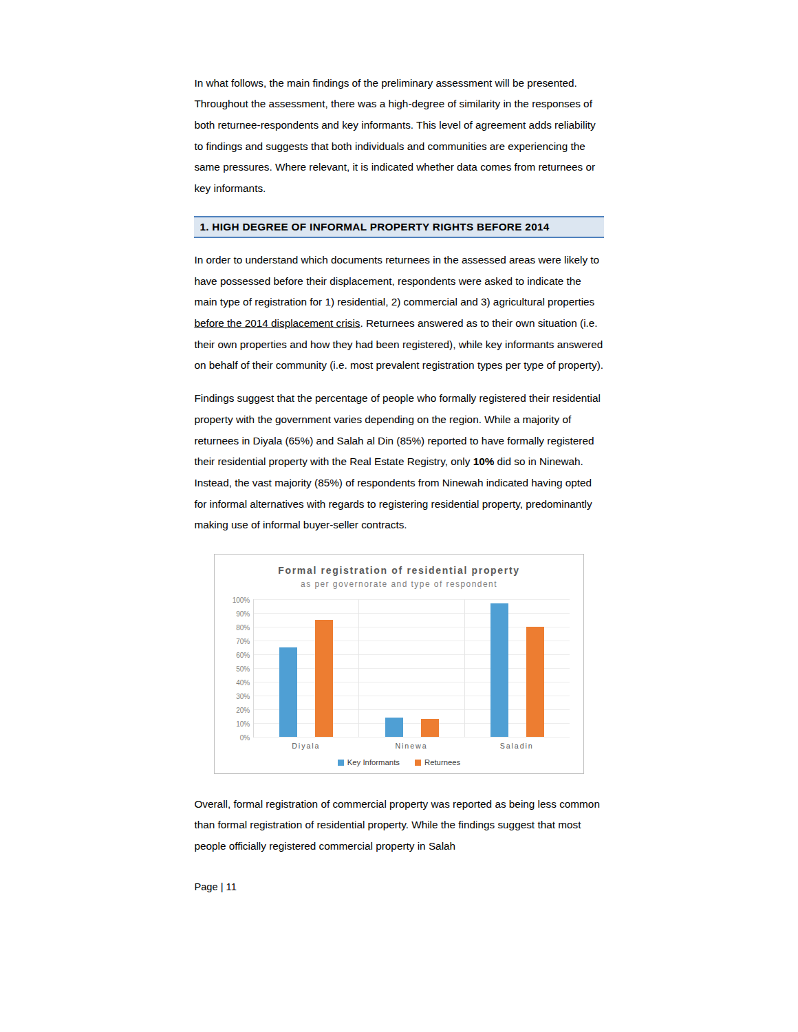In what follows, the main findings of the preliminary assessment will be presented. Throughout the assessment, there was a high-degree of similarity in the responses of both returnee-respondents and key informants. This level of agreement adds reliability to findings and suggests that both individuals and communities are experiencing the same pressures. Where relevant, it is indicated whether data comes from returnees or key informants.
1. High degree of informal property rights before 2014
In order to understand which documents returnees in the assessed areas were likely to have possessed before their displacement, respondents were asked to indicate the main type of registration for 1) residential, 2) commercial and 3) agricultural properties before the 2014 displacement crisis. Returnees answered as to their own situation (i.e. their own properties and how they had been registered), while key informants answered on behalf of their community (i.e. most prevalent registration types per type of property).
Findings suggest that the percentage of people who formally registered their residential property with the government varies depending on the region. While a majority of returnees in Diyala (65%) and Salah al Din (85%) reported to have formally registered their residential property with the Real Estate Registry, only 10% did so in Ninewah. Instead, the vast majority (85%) of respondents from Ninewah indicated having opted for informal alternatives with regards to registering residential property, predominantly making use of informal buyer-seller contracts.
Formal registration of residential property
as per governorate and type of respondent
100%
90%
80%
70%
60%
50%
40%
30%
20%
10%
0%
Diyala
Ninewa
Saladin
Key Informants
Returnees
Overall, formal registration of commercial property was reported as being less common than formal registration of residential property. While the findings suggest that most people officially registered commercial property in Salah
Page | 11